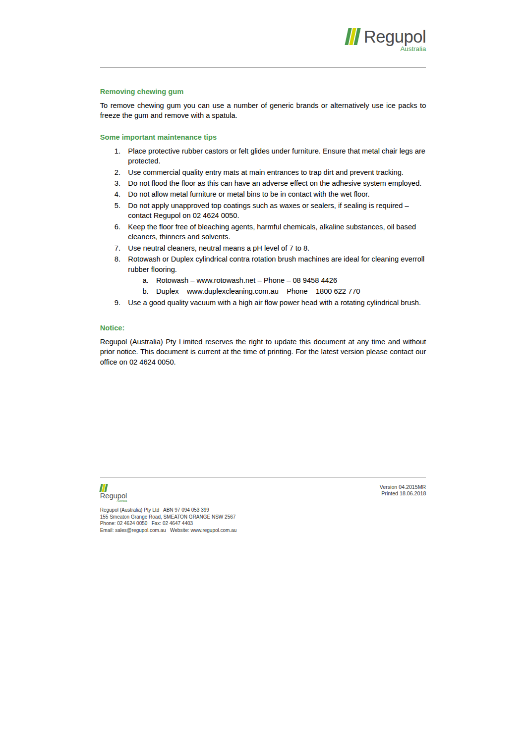Regupol Australia
Removing chewing gum
To remove chewing gum you can use a number of generic brands or alternatively use ice packs to freeze the gum and remove with a spatula.
Some important maintenance tips
Place protective rubber castors or felt glides under furniture. Ensure that metal chair legs are protected.
Use commercial quality entry mats at main entrances to trap dirt and prevent tracking.
Do not flood the floor as this can have an adverse effect on the adhesive system employed.
Do not allow metal furniture or metal bins to be in contact with the wet floor.
Do not apply unapproved top coatings such as waxes or sealers, if sealing is required – contact Regupol on 02 4624 0050.
Keep the floor free of bleaching agents, harmful chemicals, alkaline substances, oil based cleaners, thinners and solvents.
Use neutral cleaners, neutral means a pH level of 7 to 8.
Rotowash or Duplex cylindrical contra rotation brush machines are ideal for cleaning everroll rubber flooring.
Rotowash – www.rotowash.net – Phone – 08 9458 4426
Duplex – www.duplexcleaning.com.au – Phone – 1800 622 770
Use a good quality vacuum with a high air flow power head with a rotating cylindrical brush.
Notice:
Regupol (Australia) Pty Limited reserves the right to update this document at any time and without prior notice. This document is current at the time of printing. For the latest version please contact our office on 02 4624 0050.
Regupol Australia
Version 04.2015MR
Printed 18.06.2018
Regupol (Australia) Pty Ltd ABN 97 094 053 399
155 Smeaton Grange Road, SMEATON GRANGE NSW 2567
Phone: 02 4624 0050 Fax: 02 4647 4403
Email: sales@regupol.com.au Website: www.regupol.com.au